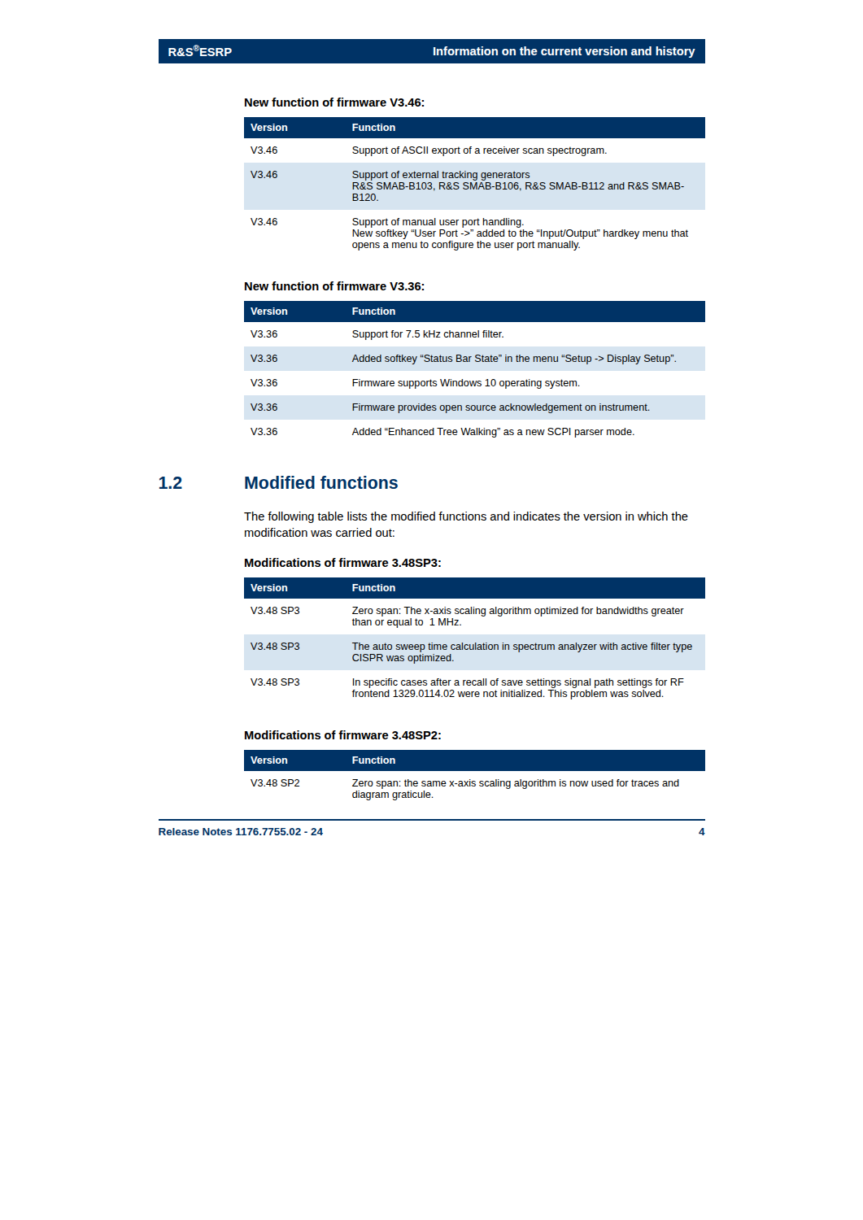R&S®ESRP
Information on the current version and history
New function of firmware V3.46:
| Version | Function |
| --- | --- |
| V3.46 | Support of ASCII export of a receiver scan spectrogram. |
| V3.46 | Support of external tracking generators R&S SMAB-B103, R&S SMAB-B106, R&S SMAB-B112 and R&S SMAB-B120. |
| V3.46 | Support of manual user port handling. New softkey “User Port ->” added to the “Input/Output” hardkey menu that opens a menu to configure the user port manually. |
New function of firmware V3.36:
| Version | Function |
| --- | --- |
| V3.36 | Support for 7.5 kHz channel filter. |
| V3.36 | Added softkey “Status Bar State” in the menu “Setup -> Display Setup”. |
| V3.36 | Firmware supports Windows 10 operating system. |
| V3.36 | Firmware provides open source acknowledgement on instrument. |
| V3.36 | Added “Enhanced Tree Walking” as a new SCPI parser mode. |
1.2 Modified functions
The following table lists the modified functions and indicates the version in which the modification was carried out:
Modifications of firmware 3.48SP3:
| Version | Function |
| --- | --- |
| V3.48 SP3 | Zero span: The x-axis scaling algorithm optimized for bandwidths greater than or equal to 1 MHz. |
| V3.48 SP3 | The auto sweep time calculation in spectrum analyzer with active filter type CISPR was optimized. |
| V3.48 SP3 | In specific cases after a recall of save settings signal path settings for RF frontend 1329.0114.02 were not initialized. This problem was solved. |
Modifications of firmware 3.48SP2:
| Version | Function |
| --- | --- |
| V3.48 SP2 | Zero span: the same x-axis scaling algorithm is now used for traces and diagram graticule. |
Release Notes 1176.7755.02 - 24
4